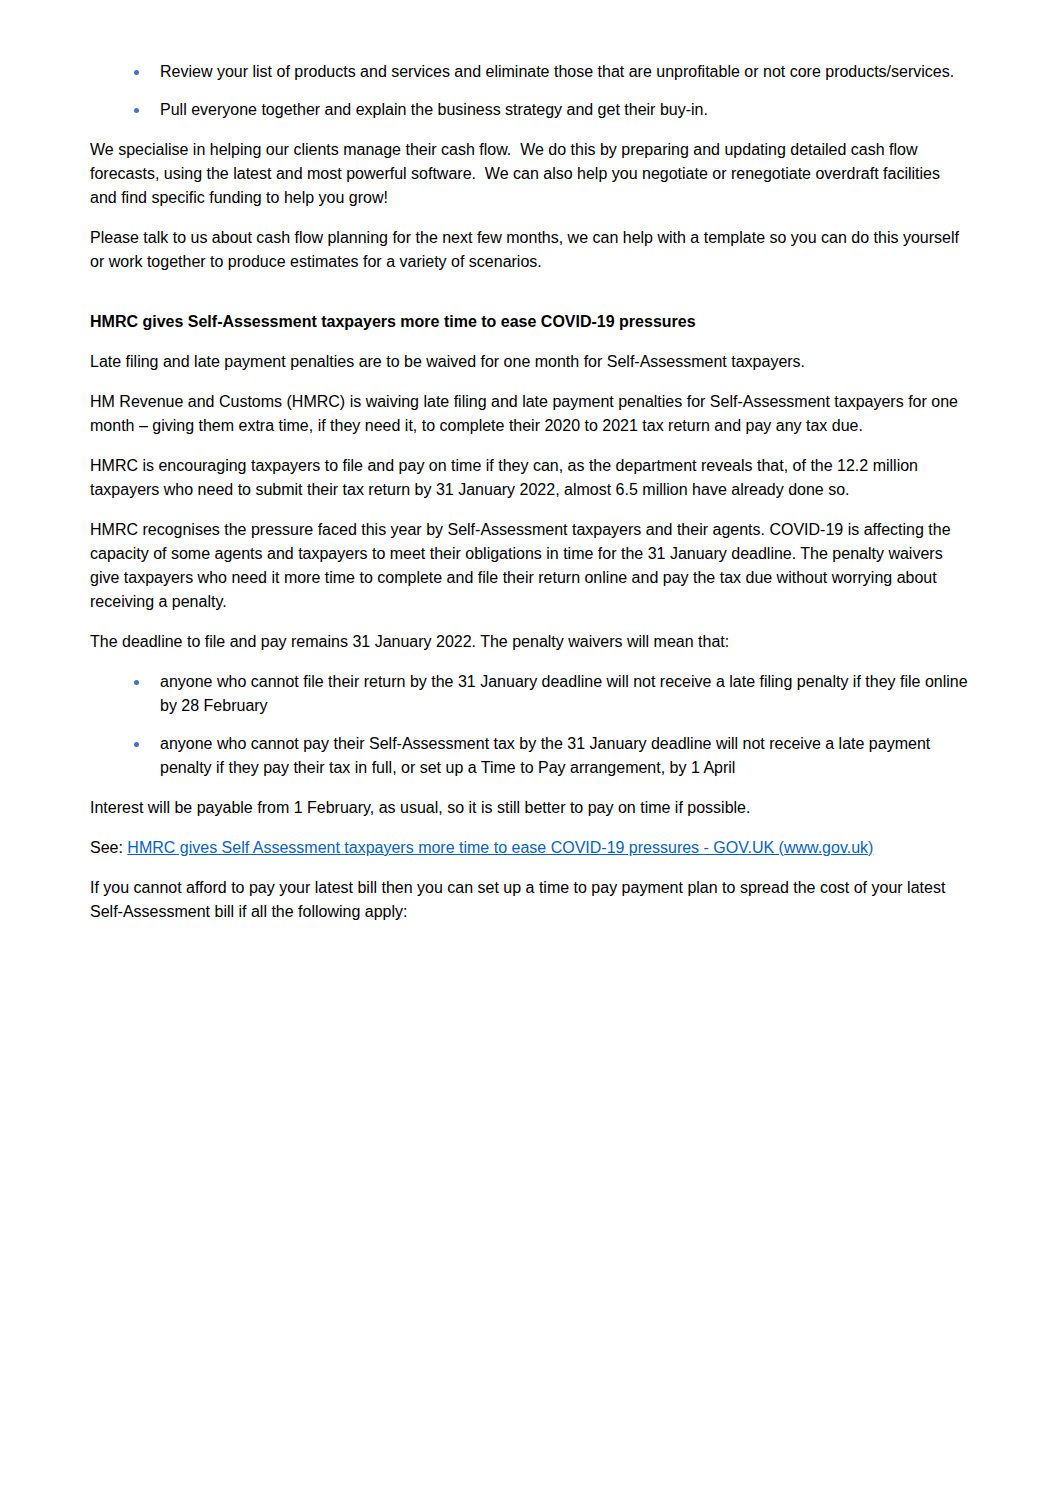Review your list of products and services and eliminate those that are unprofitable or not core products/services.
Pull everyone together and explain the business strategy and get their buy-in.
We specialise in helping our clients manage their cash flow. We do this by preparing and updating detailed cash flow forecasts, using the latest and most powerful software. We can also help you negotiate or renegotiate overdraft facilities and find specific funding to help you grow!
Please talk to us about cash flow planning for the next few months, we can help with a template so you can do this yourself or work together to produce estimates for a variety of scenarios.
HMRC gives Self-Assessment taxpayers more time to ease COVID-19 pressures
Late filing and late payment penalties are to be waived for one month for Self-Assessment taxpayers.
HM Revenue and Customs (HMRC) is waiving late filing and late payment penalties for Self-Assessment taxpayers for one month – giving them extra time, if they need it, to complete their 2020 to 2021 tax return and pay any tax due.
HMRC is encouraging taxpayers to file and pay on time if they can, as the department reveals that, of the 12.2 million taxpayers who need to submit their tax return by 31 January 2022, almost 6.5 million have already done so.
HMRC recognises the pressure faced this year by Self-Assessment taxpayers and their agents. COVID-19 is affecting the capacity of some agents and taxpayers to meet their obligations in time for the 31 January deadline. The penalty waivers give taxpayers who need it more time to complete and file their return online and pay the tax due without worrying about receiving a penalty.
The deadline to file and pay remains 31 January 2022. The penalty waivers will mean that:
anyone who cannot file their return by the 31 January deadline will not receive a late filing penalty if they file online by 28 February
anyone who cannot pay their Self-Assessment tax by the 31 January deadline will not receive a late payment penalty if they pay their tax in full, or set up a Time to Pay arrangement, by 1 April
Interest will be payable from 1 February, as usual, so it is still better to pay on time if possible.
See: HMRC gives Self Assessment taxpayers more time to ease COVID-19 pressures - GOV.UK (www.gov.uk)
If you cannot afford to pay your latest bill then you can set up a time to pay payment plan to spread the cost of your latest Self-Assessment bill if all the following apply: